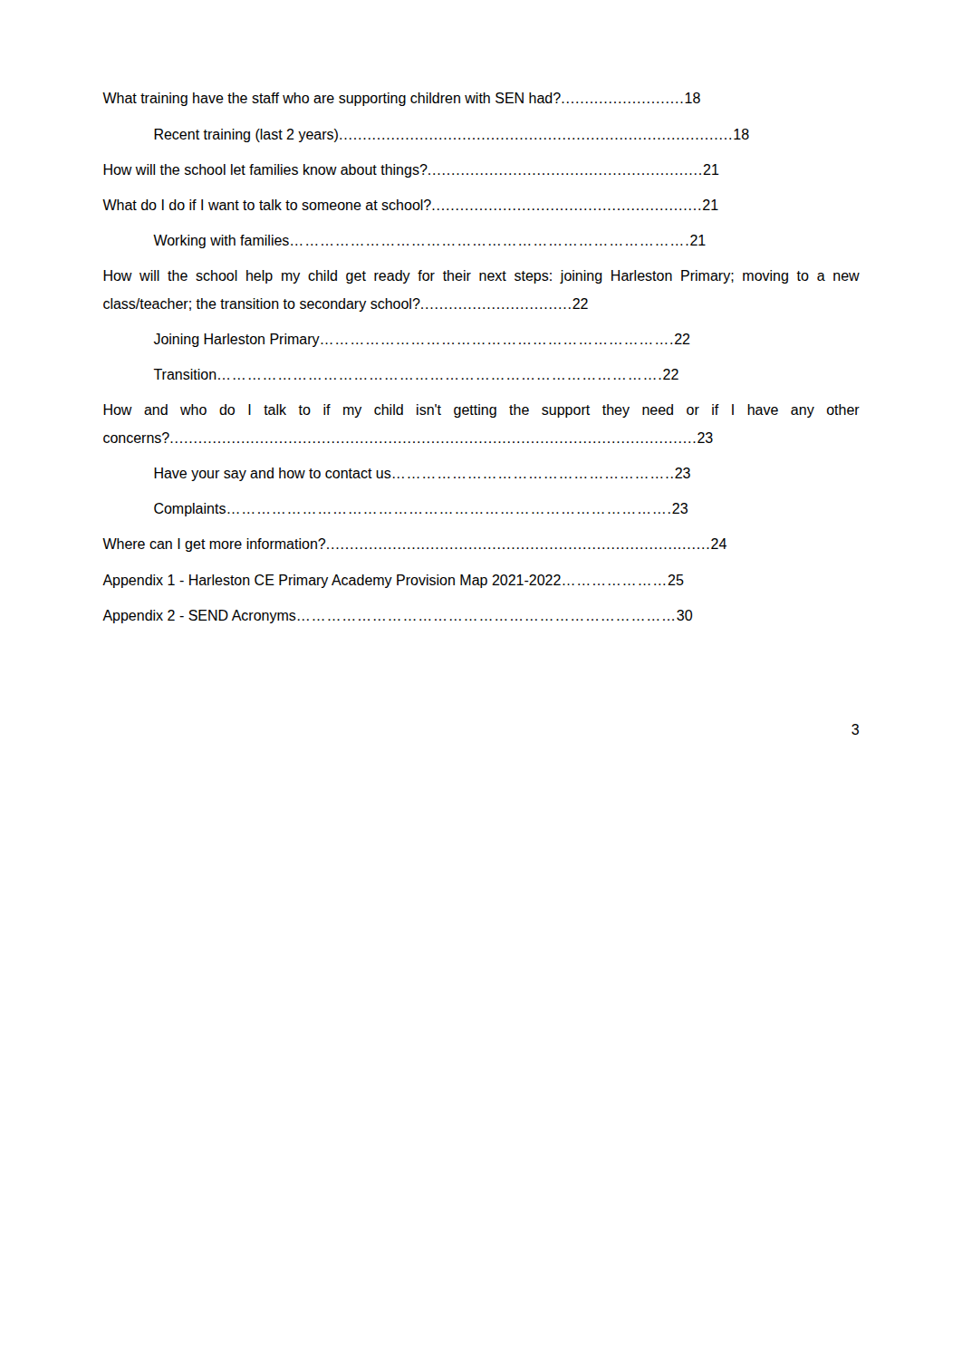What training have the staff who are supporting children with SEN had?.......................... 18
Recent training (last 2 years)................................................................................... 18
How will the school let families know about things?.......................................................... 21
What do I do if I want to talk to someone at school?......................................................... 21
Working with families……………………………………………………………………. 21
How will the school help my child get ready for their next steps: joining Harleston Primary; moving to a new class/teacher; the transition to secondary school?................................ 22
Joining Harleston Primary……………………………………………………………. 22
Transition……………………………………………………………………………. 22
How and who do I talk to if my child isn't getting the support they need or if I have any other concerns?............................................................................................................... 23
Have your say and how to contact us……………………………………………….. 23
Complaints……………………………………………………………………………. 23
Where can I get more information?................................................................................. 24
Appendix 1 - Harleston CE Primary Academy Provision Map 2021-2022…………………25
Appendix 2 - SEND Acronyms…………………………………………………………………30
3